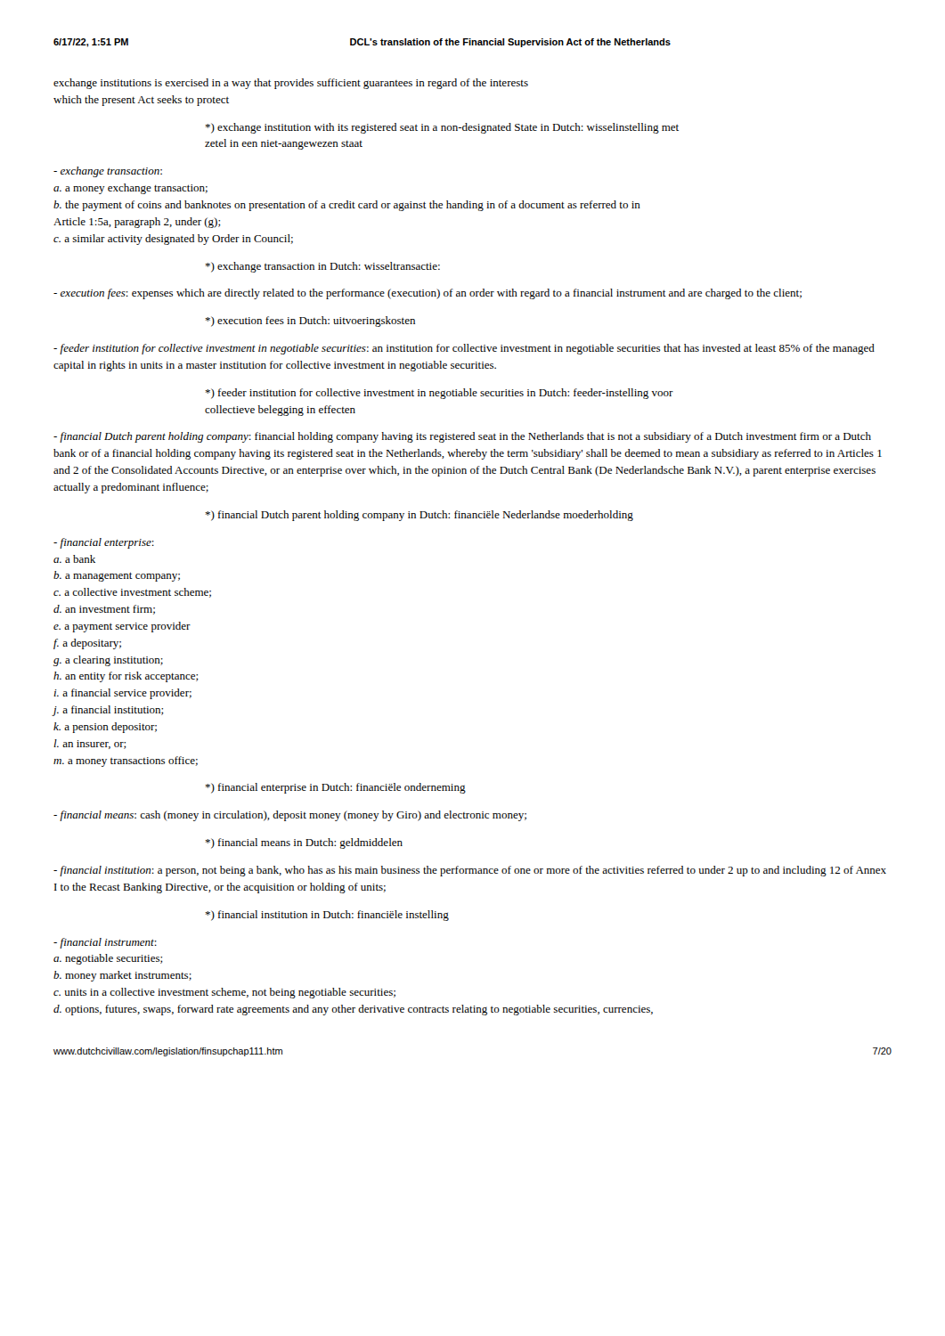6/17/22, 1:51 PM
DCL's translation of the Financial Supervision Act of the Netherlands
exchange institutions is exercised in a way that provides sufficient guarantees in regard of the interests
which the present Act seeks to protect
*) exchange institution with its registered seat in a non-designated State in Dutch: wisselinstelling met
zetel in een niet-aangewezen staat
- exchange transaction:
a. a money exchange transaction;
b. the payment of coins and banknotes on presentation of a credit card or against the handing in of a document as referred to in
Article 1:5a, paragraph 2, under (g);
c. a similar activity designated by Order in Council;
*) exchange transaction in Dutch: wisseltransactie:
- execution fees: expenses which are directly related to the performance (execution) of an order with regard to a financial instrument and are charged to the client;
*) execution fees in Dutch: uitvoeringskosten
- feeder institution for collective investment in negotiable securities: an institution for collective investment in negotiable securities that has invested at least 85% of the managed capital in rights in units in a master institution for collective investment in negotiable securities.
*) feeder institution for collective investment in negotiable securities in Dutch: feeder-instelling voor
collectieve belegging in effecten
- financial Dutch parent holding company: financial holding company having its registered seat in the Netherlands that is not a subsidiary of a Dutch investment firm or a Dutch bank or of a financial holding company having its registered seat in the Netherlands, whereby the term 'subsidiary' shall be deemed to mean a subsidiary as referred to in Articles 1 and 2 of the Consolidated Accounts Directive, or an enterprise over which, in the opinion of the Dutch Central Bank (De Nederlandsche Bank N.V.), a parent enterprise exercises actually a predominant influence;
*) financial Dutch parent holding company in Dutch: financiële Nederlandse moederholding
- financial enterprise:
a. a bank
b. a management company;
c. a collective investment scheme;
d. an investment firm;
e. a payment service provider
f. a depositary;
g. a clearing institution;
h. an entity for risk acceptance;
i. a financial service provider;
j. a financial institution;
k. a pension depositor;
l. an insurer, or;
m. a money transactions office;
*) financial enterprise in Dutch: financiële onderneming
- financial means: cash (money in circulation), deposit money (money by Giro) and electronic money;
*) financial means in Dutch: geldmiddelen
- financial institution: a person, not being a bank, who has as his main business the performance of one or more of the activities referred to under 2 up to and including 12 of Annex I to the Recast Banking Directive, or the acquisition or holding of units;
*) financial institution in Dutch: financiële instelling
- financial instrument:
a. negotiable securities;
b. money market instruments;
c. units in a collective investment scheme, not being negotiable securities;
d. options, futures, swaps, forward rate agreements and any other derivative contracts relating to negotiable securities, currencies,
www.dutchcivillaw.com/legislation/finsupchap111.htm
7/20